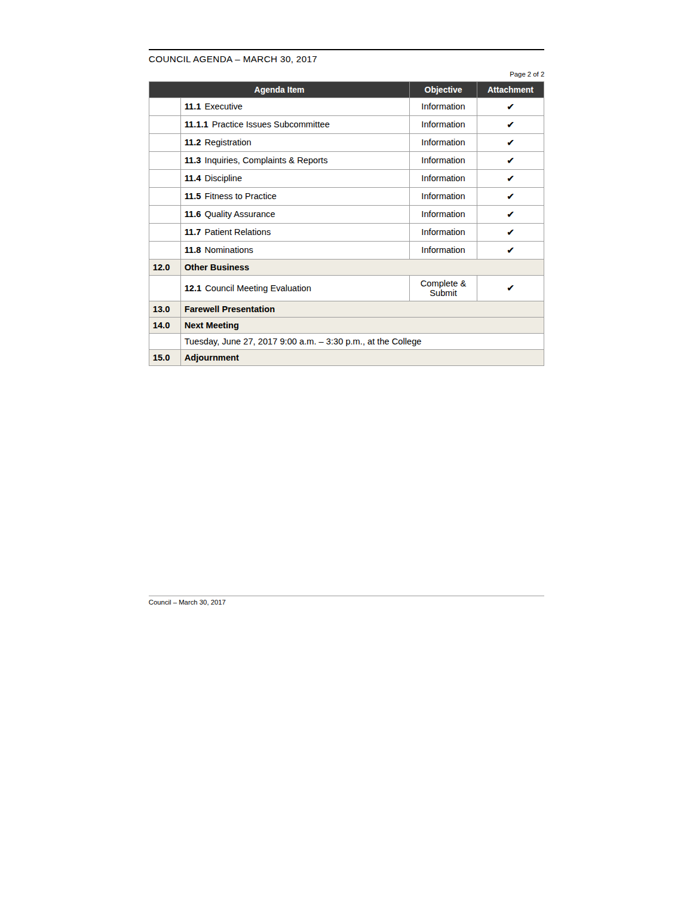COUNCIL AGENDA – MARCH 30, 2017
Page 2 of 2
| Agenda Item | Objective | Attachment |
| --- | --- | --- |
| | 11.1 Executive | Information | |
| | 11.1.1 Practice Issues Subcommittee | Information | |
| | 11.2 Registration | Information | |
| | 11.3 Inquiries, Complaints & Reports | Information | |
| | 11.4 Discipline | Information | |
| | 11.5 Fitness to Practice | Information | |
| | 11.6 Quality Assurance | Information | |
| | 11.7 Patient Relations | Information | |
| | 11.8 Nominations | Information | |
| 12.0 | Other Business |
| | 12.1 Council Meeting Evaluation | Complete & Submit | |
| 13.0 | Farewell Presentation |
| 14.0 | Next Meeting |
| | Tuesday, June 27, 2017 9:00 a.m. – 3:30 p.m., at the College |
| 15.0 | Adjournment |
Council – March 30, 2017